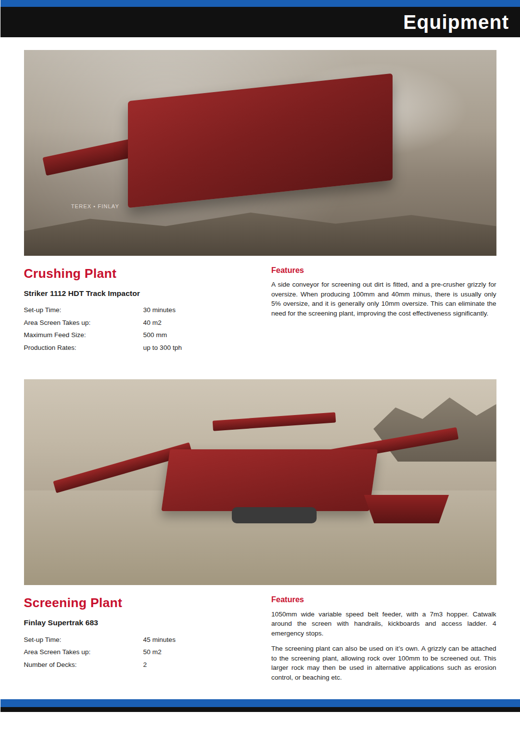Equipment
TEREX • FINLAY
Crushing Plant
Striker 1112 HDT Track Impactor
| Set-up Time: | 30 minutes |
| Area Screen Takes up: | 40 m2 |
| Maximum Feed Size: | 500 mm |
| Production Rates: | up to 300 tph |
Features
A side conveyor for screening out dirt is fitted, and a pre-crusher grizzly for oversize. When producing 100mm and 40mm minus, there is usually only 5% oversize, and it is generally only 10mm oversize. This can eliminate the need for the screening plant, improving the cost effectiveness significantly.
Screening Plant
Finlay Supertrak 683
| Set-up Time: | 45 minutes |
| Area Screen Takes up: | 50 m2 |
| Number of Decks: | 2 |
Features
1050mm wide variable speed belt feeder, with a 7m3 hopper. Catwalk around the screen with handrails, kickboards and access ladder. 4 emergency stops.
The screening plant can also be used on it’s own. A grizzly can be attached to the screening plant, allowing rock over 100mm to be screened out. This larger rock may then be used in alternative applications such as erosion control, or beaching etc.